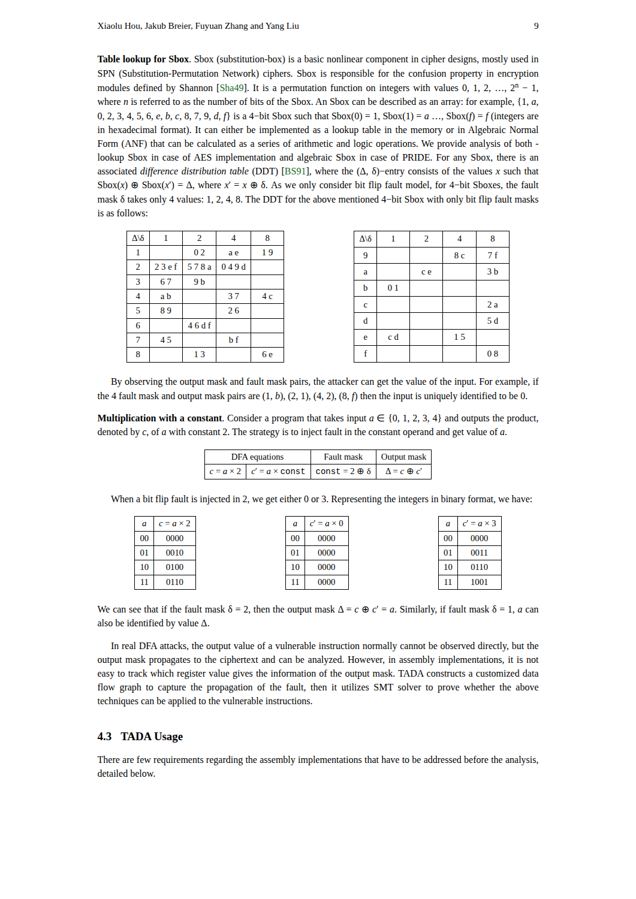Xiaolu Hou, Jakub Breier, Fuyuan Zhang and Yang Liu 9
Table lookup for Sbox. Sbox (substitution-box) is a basic nonlinear component in cipher designs, mostly used in SPN (Substitution-Permutation Network) ciphers. Sbox is responsible for the confusion property in encryption modules defined by Shannon [Sha49]. It is a permutation function on integers with values 0, 1, 2, …, 2n − 1, where n is referred to as the number of bits of the Sbox. An Sbox can be described as an array: for example, {1, a, 0, 2, 3, 4, 5, 6, e, b, c, 8, 7, 9, d, f} is a 4−bit Sbox such that Sbox(0) = 1, Sbox(1) = a …, Sbox(f) = f (integers are in hexadecimal format). It can either be implemented as a lookup table in the memory or in Algebraic Normal Form (ANF) that can be calculated as a series of arithmetic and logic operations. We provide analysis of both - lookup Sbox in case of AES implementation and algebraic Sbox in case of PRIDE. For any Sbox, there is an associated difference distribution table (DDT) [BS91], where the (Δ, δ)−entry consists of the values x such that Sbox(x) ⊕ Sbox(x′) = Δ, where x′ = x ⊕ δ. As we only consider bit flip fault model, for 4−bit Sboxes, the fault mask δ takes only 4 values: 1, 2, 4, 8. The DDT for the above mentioned 4−bit Sbox with only bit flip fault masks is as follows:
| Δ\δ | 1 | 2 | 4 | 8 |
| --- | --- | --- | --- | --- |
| 1 | | 0 2 | a e | 1 9 |
| 2 | 2 3 e f | 5 7 8 a | 0 4 9 d | |
| 3 | 6 7 | 9 b | | |
| 4 | a b | | 3 7 | 4 c |
| 5 | 8 9 | | 2 6 | |
| 6 | | 4 6 d f | | |
| 7 | 4 5 | | b f | |
| 8 | | 1 3 | | 6 e |
| Δ\δ | 1 | 2 | 4 | 8 |
| --- | --- | --- | --- | --- |
| 9 | | | 8 c | 7 f |
| a | | c e | | 3 b |
| b | 0 1 | | | |
| c | | | | 2 a |
| d | | | | 5 d |
| e | c d | | 1 5 | |
| f | | | | 0 8 |
By observing the output mask and fault mask pairs, the attacker can get the value of the input. For example, if the 4 fault mask and output mask pairs are (1, b), (2, 1), (4, 2), (8, f) then the input is uniquely identified to be 0.
Multiplication with a constant. Consider a program that takes input a ∈ {0, 1, 2, 3, 4} and outputs the product, denoted by c, of a with constant 2. The strategy is to inject fault in the constant operand and get value of a.
| DFA equations | Fault mask | Output mask |
| --- | --- | --- |
| c = a × 2 | c ′ = a × const | const = 2 ⊕ δ | Δ = c ⊕ c ′ |
When a bit flip fault is injected in 2, we get either 0 or 3. Representing the integers in binary format, we have:
| a | c = a × 2 |
| --- | --- |
| 00 | 0000 |
| 01 | 0010 |
| 10 | 0100 |
| 11 | 0110 |
| a | c ′ = a × 0 |
| --- | --- |
| 00 | 0000 |
| 01 | 0000 |
| 10 | 0000 |
| 11 | 0000 |
| a | c ′ = a × 3 |
| --- | --- |
| 00 | 0000 |
| 01 | 0011 |
| 10 | 0110 |
| 11 | 1001 |
We can see that if the fault mask δ = 2, then the output mask Δ = c ⊕ c′ = a. Similarly, if fault mask δ = 1, a can also be identified by value Δ.
In real DFA attacks, the output value of a vulnerable instruction normally cannot be observed directly, but the output mask propagates to the ciphertext and can be analyzed. However, in assembly implementations, it is not easy to track which register value gives the information of the output mask. TADA constructs a customized data flow graph to capture the propagation of the fault, then it utilizes SMT solver to prove whether the above techniques can be applied to the vulnerable instructions.
4.3 TADA Usage
There are few requirements regarding the assembly implementations that have to be addressed before the analysis, detailed below.